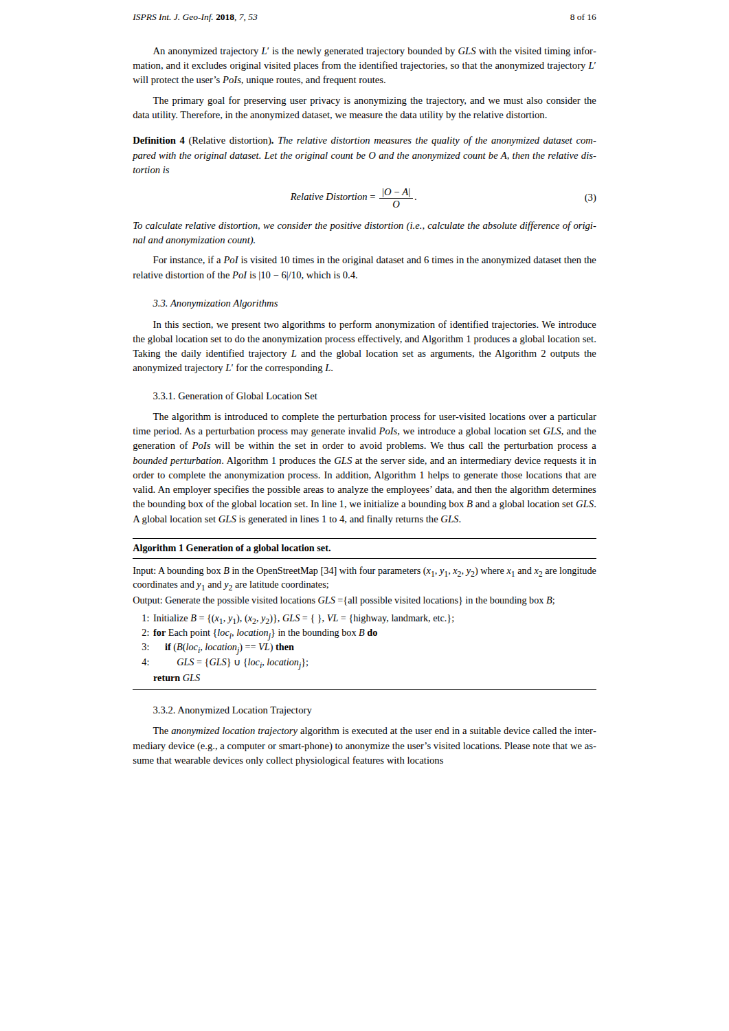ISPRS Int. J. Geo-Inf. 2018, 7, 53
8 of 16
An anonymized trajectory L′ is the newly generated trajectory bounded by GLS with the visited timing information, and it excludes original visited places from the identified trajectories, so that the anonymized trajectory L′ will protect the user’s PoIs, unique routes, and frequent routes.
The primary goal for preserving user privacy is anonymizing the trajectory, and we must also consider the data utility. Therefore, in the anonymized dataset, we measure the data utility by the relative distortion.
Definition 4 (Relative distortion). The relative distortion measures the quality of the anonymized dataset compared with the original dataset. Let the original count be O and the anonymized count be A, then the relative distortion is
Relative Distortion = |O − A|O.
(3)
To calculate relative distortion, we consider the positive distortion (i.e., calculate the absolute difference of original and anonymization count).
For instance, if a PoI is visited 10 times in the original dataset and 6 times in the anonymized dataset then the relative distortion of the PoI is |10 − 6|/10, which is 0.4.
3.3. Anonymization Algorithms
In this section, we present two algorithms to perform anonymization of identified trajectories. We introduce the global location set to do the anonymization process effectively, and Algorithm 1 produces a global location set. Taking the daily identified trajectory L and the global location set as arguments, the Algorithm 2 outputs the anonymized trajectory L′ for the corresponding L.
3.3.1. Generation of Global Location Set
The algorithm is introduced to complete the perturbation process for user-visited locations over a particular time period. As a perturbation process may generate invalid PoIs, we introduce a global location set GLS, and the generation of PoIs will be within the set in order to avoid problems. We thus call the perturbation process a bounded perturbation. Algorithm 1 produces the GLS at the server side, and an intermediary device requests it in order to complete the anonymization process. In addition, Algorithm 1 helps to generate those locations that are valid. An employer specifies the possible areas to analyze the employees’ data, and then the algorithm determines the bounding box of the global location set. In line 1, we initialize a bounding box B and a global location set GLS. A global location set GLS is generated in lines 1 to 4, and finally returns the GLS.
Algorithm 1 Generation of a global location set.
Input: A bounding box B in the OpenStreetMap [34] with four parameters (x1, y1, x2, y2) where x1 and x2 are longitude coordinates and y1 and y2 are latitude coordinates;
Output: Generate the possible visited locations GLS ={all possible visited locations} in the bounding box B;
Initialize B = {(x1, y1), (x2, y2)}, GLS = { }, VL = {highway, landmark, etc.};
for Each point {loci, locationj} in the bounding box B do
if (B(loci, locationj) == VL) then
GLS = {GLS} ∪ {loci, locationj};
return GLS
3.3.2. Anonymized Location Trajectory
The anonymized location trajectory algorithm is executed at the user end in a suitable device called the intermediary device (e.g., a computer or smart-phone) to anonymize the user’s visited locations. Please note that we assume that wearable devices only collect physiological features with locations